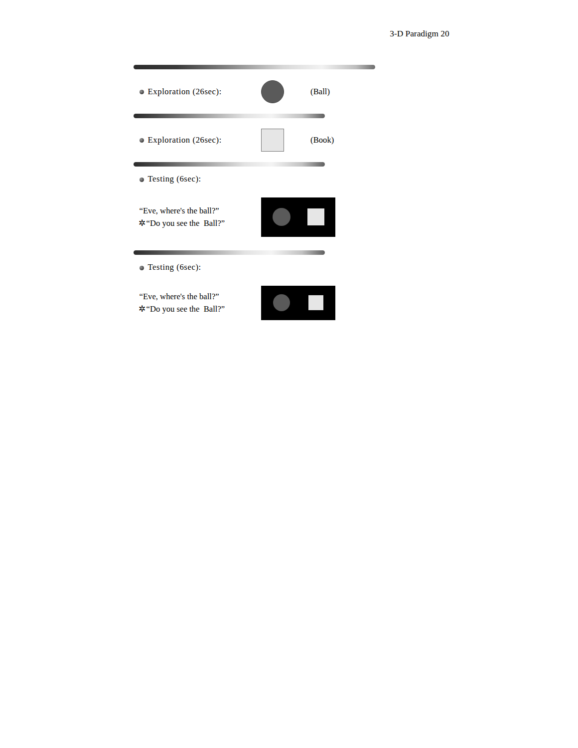3-D Paradigm 20
Exploration (26sec):
(Ball)
Exploration (26sec):
(Book)
Testing (6sec):
“Eve, where's the ball?”
✲“Do you see the Ball?”
Testing (6sec):
“Eve, where's the ball?”
✲“Do you see the Ball?”